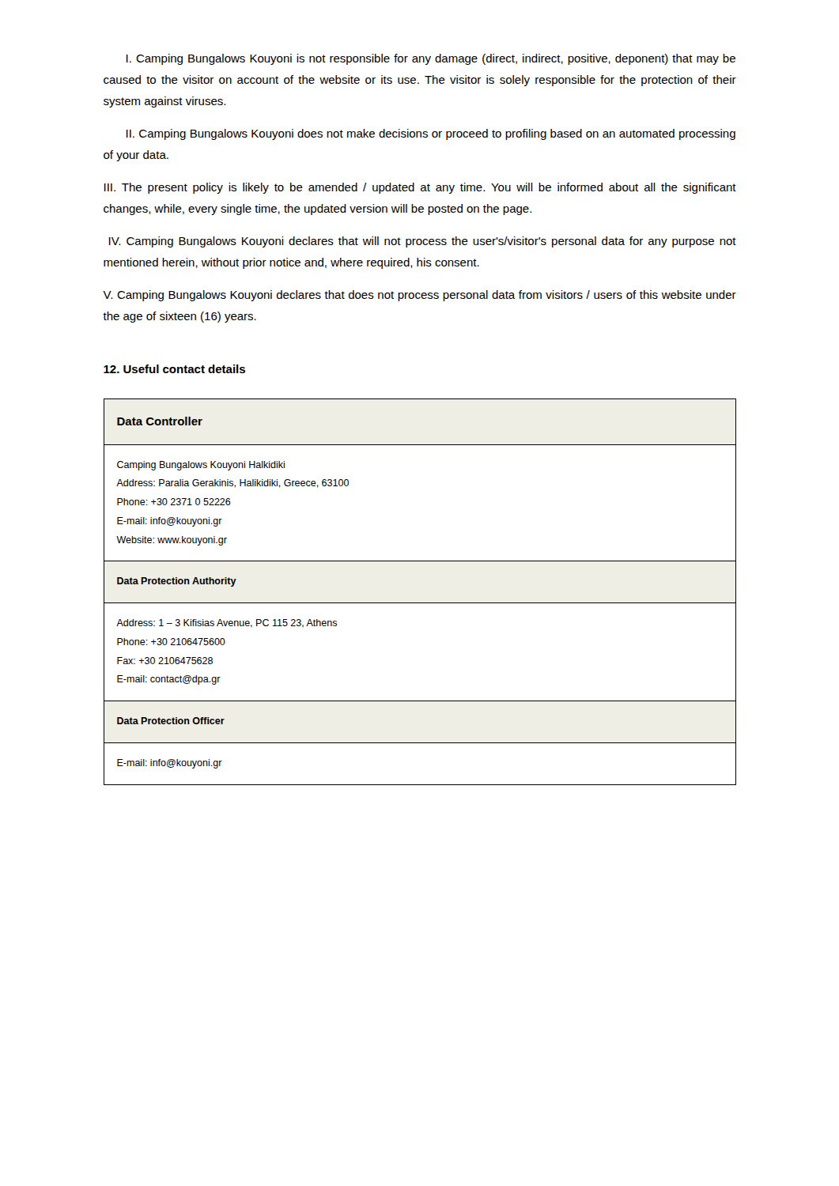I. Camping Bungalows Kouyoni is not responsible for any damage (direct, indirect, positive, deponent) that may be caused to the visitor on account of the website or its use. The visitor is solely responsible for the protection of their system against viruses.
II. Camping Bungalows Kouyoni does not make decisions or proceed to profiling based on an automated processing of your data.
III. The present policy is likely to be amended / updated at any time. You will be informed about all the significant changes, while, every single time, the updated version will be posted on the page.
IV. Camping Bungalows Kouyoni declares that will not process the user's/visitor's personal data for any purpose not mentioned herein, without prior notice and, where required, his consent.
V. Camping Bungalows Kouyoni declares that does not process personal data from visitors / users of this website under the age of sixteen (16) years.
12. Useful contact details
| Data Controller |
| Camping Bungalows Kouyoni Halkidiki Address: Paralia Gerakinis, Halikidiki, Greece, 63100 Phone: +30 2371 0 52226 E-mail: info@kouyoni.gr Website: www.kouyoni.gr |
| Data Protection Authority |
| Address: 1 – 3 Kifisias Avenue, PC 115 23, Athens Phone: +30 2106475600 Fax: +30 2106475628 E-mail: contact@dpa.gr |
| Data Protection Officer |
| E-mail: info@kouyoni.gr |